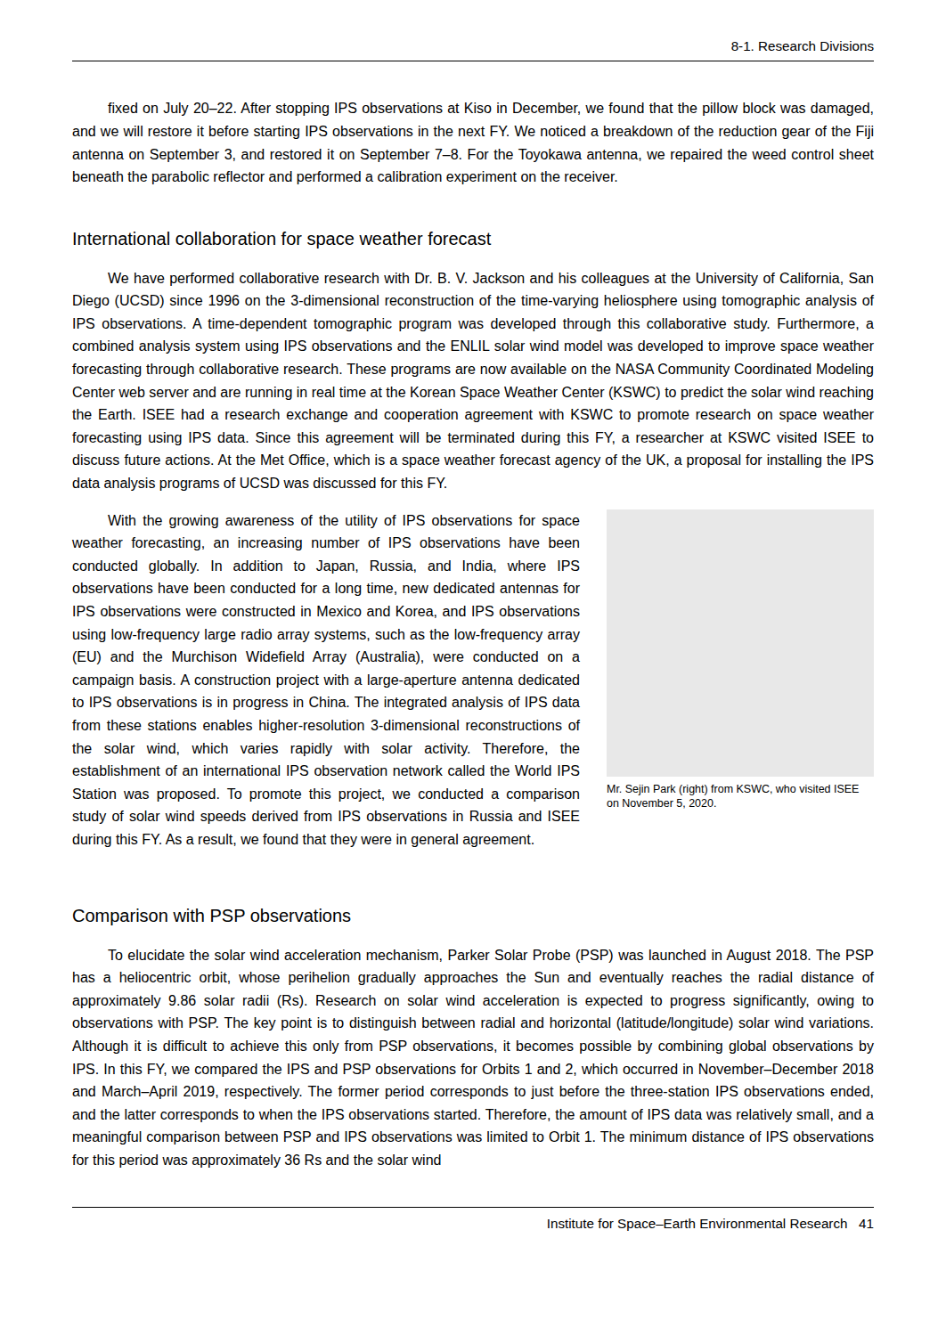8-1. Research Divisions
fixed on July 20–22. After stopping IPS observations at Kiso in December, we found that the pillow block was damaged, and we will restore it before starting IPS observations in the next FY. We noticed a breakdown of the reduction gear of the Fiji antenna on September 3, and restored it on September 7–8. For the Toyokawa antenna, we repaired the weed control sheet beneath the parabolic reflector and performed a calibration experiment on the receiver.
International collaboration for space weather forecast
We have performed collaborative research with Dr. B. V. Jackson and his colleagues at the University of California, San Diego (UCSD) since 1996 on the 3-dimensional reconstruction of the time-varying heliosphere using tomographic analysis of IPS observations. A time-dependent tomographic program was developed through this collaborative study. Furthermore, a combined analysis system using IPS observations and the ENLIL solar wind model was developed to improve space weather forecasting through collaborative research. These programs are now available on the NASA Community Coordinated Modeling Center web server and are running in real time at the Korean Space Weather Center (KSWC) to predict the solar wind reaching the Earth. ISEE had a research exchange and cooperation agreement with KSWC to promote research on space weather forecasting using IPS data. Since this agreement will be terminated during this FY, a researcher at KSWC visited ISEE to discuss future actions. At the Met Office, which is a space weather forecast agency of the UK, a proposal for installing the IPS data analysis programs of UCSD was discussed for this FY.
Mr. Sejin Park (right) from KSWC, who visited ISEE on November 5, 2020.
With the growing awareness of the utility of IPS observations for space weather forecasting, an increasing number of IPS observations have been conducted globally. In addition to Japan, Russia, and India, where IPS observations have been conducted for a long time, new dedicated antennas for IPS observations were constructed in Mexico and Korea, and IPS observations using low-frequency large radio array systems, such as the low-frequency array (EU) and the Murchison Widefield Array (Australia), were conducted on a campaign basis. A construction project with a large-aperture antenna dedicated to IPS observations is in progress in China. The integrated analysis of IPS data from these stations enables higher-resolution 3-dimensional reconstructions of the solar wind, which varies rapidly with solar activity. Therefore, the establishment of an international IPS observation network called the World IPS Station was proposed. To promote this project, we conducted a comparison study of solar wind speeds derived from IPS observations in Russia and ISEE during this FY. As a result, we found that they were in general agreement.
Comparison with PSP observations
To elucidate the solar wind acceleration mechanism, Parker Solar Probe (PSP) was launched in August 2018. The PSP has a heliocentric orbit, whose perihelion gradually approaches the Sun and eventually reaches the radial distance of approximately 9.86 solar radii (Rs). Research on solar wind acceleration is expected to progress significantly, owing to observations with PSP. The key point is to distinguish between radial and horizontal (latitude/longitude) solar wind variations. Although it is difficult to achieve this only from PSP observations, it becomes possible by combining global observations by IPS. In this FY, we compared the IPS and PSP observations for Orbits 1 and 2, which occurred in November–December 2018 and March–April 2019, respectively. The former period corresponds to just before the three-station IPS observations ended, and the latter corresponds to when the IPS observations started. Therefore, the amount of IPS data was relatively small, and a meaningful comparison between PSP and IPS observations was limited to Orbit 1. The minimum distance of IPS observations for this period was approximately 36 Rs and the solar wind
Institute for Space–Earth Environmental Research 41